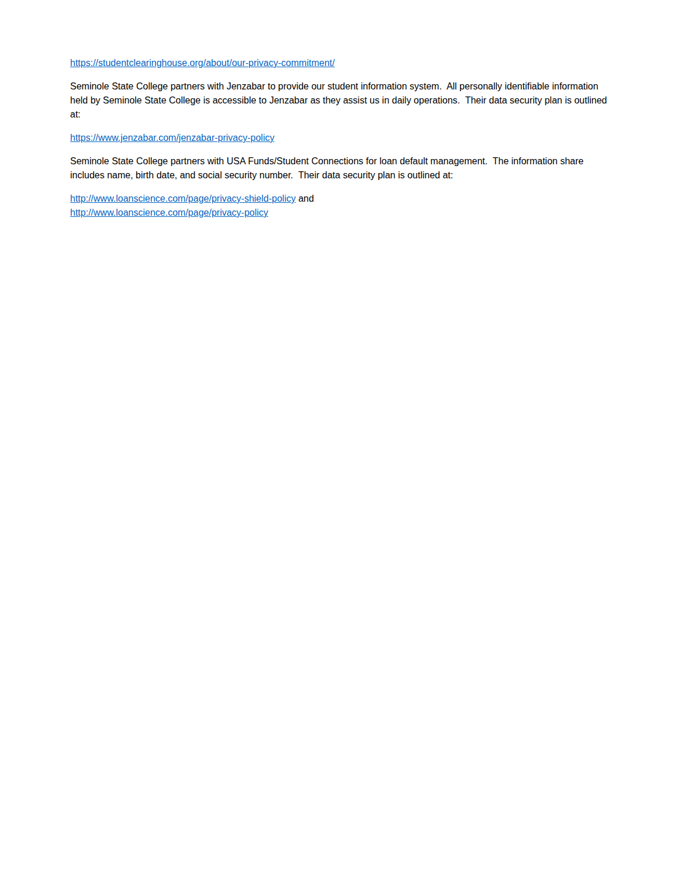https://studentclearinghouse.org/about/our-privacy-commitment/
Seminole State College partners with Jenzabar to provide our student information system. All personally identifiable information held by Seminole State College is accessible to Jenzabar as they assist us in daily operations. Their data security plan is outlined at:
https://www.jenzabar.com/jenzabar-privacy-policy
Seminole State College partners with USA Funds/Student Connections for loan default management. The information share includes name, birth date, and social security number. Their data security plan is outlined at:
http://www.loanscience.com/page/privacy-shield-policy and
http://www.loanscience.com/page/privacy-policy